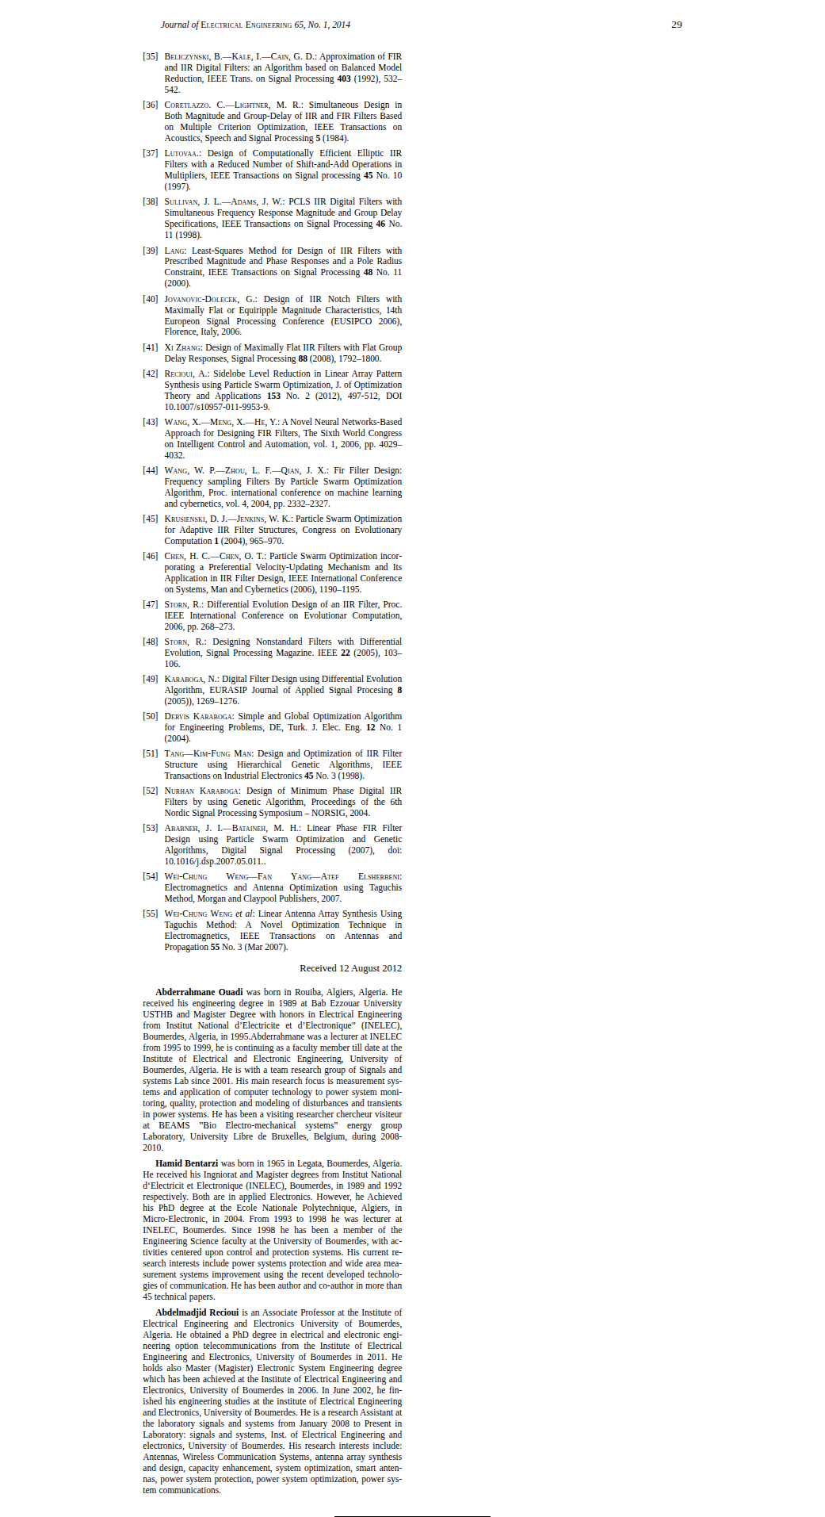Journal of Electrical Engineering 65, No. 1, 2014
29
[35] Beliczynski, B.—Kale, I.—Cain, G. D.: Approximation of FIR and IIR Digital Filters: an Algorithm based on Balanced Model Reduction, IEEE Trans. on Signal Processing 403 (1992), 532–542.
[36] Coretlazzo. C.—Lightner, M. R.: Simultaneous Design in Both Magnitude and Group-Delay of IIR and FIR Filters Based on Multiple Criterion Optimization, IEEE Transactions on Acoustics, Speech and Signal Processing 5 (1984).
[37] Lutovaa.: Design of Computationally Efficient Elliptic IIR Filters with a Reduced Number of Shift-and-Add Operations in Multipliers, IEEE Transactions on Signal processing 45 No. 10 (1997).
[38] Sullivan, J. L.—Adams, J. W.: PCLS IIR Digital Filters with Simultaneous Frequency Response Magnitude and Group Delay Specifications, IEEE Transactions on Signal Processing 46 No. 11 (1998).
[39] Lang: Least-Squares Method for Design of IIR Filters with Prescribed Magnitude and Phase Responses and a Pole Radius Constraint, IEEE Transactions on Signal Processing 48 No. 11 (2000).
[40] Jovanovic-Dolecek, G.: Design of IIR Notch Filters with Maximally Flat or Equiripple Magnitude Characteristics, 14th Europeon Signal Processing Conference (EUSIPCO 2006), Florence, Italy, 2006.
[41] Xi Zhang: Design of Maximally Flat IIR Filters with Flat Group Delay Responses, Signal Processing 88 (2008), 1792–1800.
[42] Recioui, A.: Sidelobe Level Reduction in Linear Array Pattern Synthesis using Particle Swarm Optimization, J. of Optimization Theory and Applications 153 No. 2 (2012), 497-512, DOI 10.1007/s10957-011-9953-9.
[43] Wang, X.—Meng, X.—He, Y.: A Novel Neural Networks-Based Approach for Designing FIR Filters, The Sixth World Congress on Intelligent Control and Automation, vol. 1, 2006, pp. 4029–4032.
[44] Wang, W. P.—Zhou, L. F.—Qian, J. X.: Fir Filter Design: Frequency sampling Filters By Particle Swarm Optimization Algorithm, Proc. international conference on machine learning and cybernetics, vol. 4, 2004, pp. 2332–2327.
[45] Krusienski, D. J.—Jenkins, W. K.: Particle Swarm Optimization for Adaptive IIR Filter Structures, Congress on Evolutionary Computation 1 (2004), 965–970.
[46] Chen, H. C.—Chen, O. T.: Particle Swarm Optimization incorporating a Preferential Velocity-Updating Mechanism and Its Application in IIR Filter Design, IEEE International Conference on Systems, Man and Cybernetics (2006), 1190–1195.
[47] Storn, R.: Differential Evolution Design of an IIR Filter, Proc. IEEE International Conference on Evolutionar Computation, 2006, pp. 268–273.
[48] Storn, R.: Designing Nonstandard Filters with Differential Evolution, Signal Processing Magazine. IEEE 22 (2005), 103–106.
[49] Karaboga, N.: Digital Filter Design using Differential Evolution Algorithm, EURASIP Journal of Applied Signal Procesing 8 (2005)), 1269–1276.
[50] Dervis Karaboga: Simple and Global Optimization Algorithm for Engineering Problems, DE, Turk. J. Elec. Eng. 12 No. 1 (2004).
[51] Tang—Kim-Fung Man: Design and Optimization of IIR Filter Structure using Hierarchical Genetic Algorithms, IEEE Transactions on Industrial Electronics 45 No. 3 (1998).
[52] Nurhan Karaboga: Design of Minimum Phase Digital IIR Filters by using Genetic Algorithm, Proceedings of the 6th Nordic Signal Processing Symposium – NORSIG, 2004.
[53] Ababneh, J. I.—Bataineh, M. H.: Linear Phase FIR Filter Design using Particle Swarm Optimization and Genetic Algorithms, Digital Signal Processing (2007), doi: 10.1016/j.dsp.2007.05.011..
[54] Wei-Chung Weng—Fan Yang—Atef Elsherbeni: Electromagnetics and Antenna Optimization using Taguchis Method, Morgan and Claypool Publishers, 2007.
[55] Wei-Chung Weng et al: Linear Antenna Array Synthesis Using Taguchis Method: A Novel Optimization Technique in Electromagnetics, IEEE Transactions on Antennas and Propagation 55 No. 3 (Mar 2007).
Received 12 August 2012
Abderrahmane Ouadi was born in Rouiba, Algiers, Algeria. He received his engineering degree in 1989 at Bab Ezzouar University USTHB and Magister Degree with honors in Electrical Engineering from Institut National d’Electricite et d’Electronique” (INELEC), Boumerdes, Algeria, in 1995.Abderrahmane was a lecturer at INELEC from 1995 to 1999, he is continuing as a faculty member till date at the Institute of Electrical and Electronic Engineering, University of Boumerdes, Algeria. He is with a team research group of Signals and systems Lab since 2001. His main research focus is measurement systems and application of computer technology to power system monitoring, quality, protection and modeling of disturbances and transients in power systems. He has been a visiting researcher chercheur visiteur at BEAMS ”Bio Electro-mechanical systems” energy group Laboratory, University Libre de Bruxelles, Belgium, during 2008-2010.
Hamid Bentarzi was born in 1965 in Legata, Boumerdes, Algeria. He received his Ingniorat and Magister degrees from Institut National d‘Electricit et Electronique (INELEC), Boumerdes, in 1989 and 1992 respectively. Both are in applied Electronics. However, he Achieved his PhD degree at the Ecole Nationale Polytechnique, Algiers, in Micro-Electronic, in 2004. From 1993 to 1998 he was lecturer at INELEC, Boumerdes. Since 1998 he has been a member of the Engineering Science faculty at the University of Boumerdes, with activities centered upon control and protection systems. His current research interests include power systems protection and wide area measurement systems improvement using the recent developed technologies of communication. He has been author and co-author in more than 45 technical papers.
Abdelmadjid Recioui is an Associate Professor at the Institute of Electrical Engineering and Electronics University of Boumerdes, Algeria. He obtained a PhD degree in electrical and electronic engineering option telecommunications from the Institute of Electrical Engineering and Electronics, University of Boumerdes in 2011. He holds also Master (Magister) Electronic System Engineering degree which has been achieved at the Institute of Electrical Engineering and Electronics, University of Boumerdes in 2006. In June 2002, he finished his engineering studies at the institute of Electrical Engineering and Electronics, University of Boumerdes. He is a research Assistant at the laboratory signals and systems from January 2008 to Present in Laboratory: signals and systems, Inst. of Electrical Engineering and electronics, University of Boumerdes. His research interests include: Antennas, Wireless Communication Systems, antenna array synthesis and design, capacity enhancement, system optimization, smart antennas, power system protection, power system optimization, power system communications.